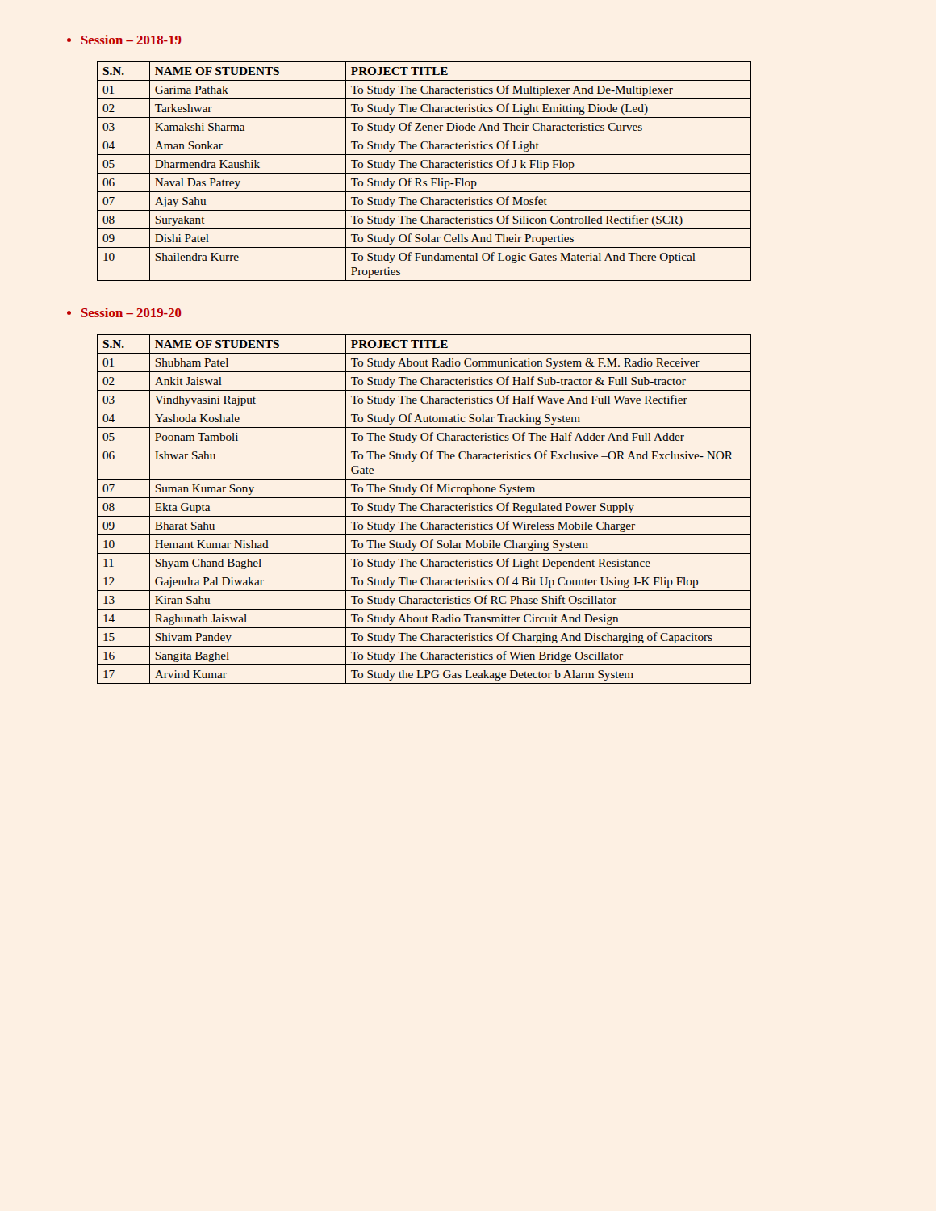Session – 2018-19
| S.N. | NAME OF STUDENTS | PROJECT TITLE |
| --- | --- | --- |
| 01 | Garima Pathak | To Study The Characteristics Of Multiplexer And De-Multiplexer |
| 02 | Tarkeshwar | To Study The Characteristics Of Light Emitting Diode (Led) |
| 03 | Kamakshi Sharma | To Study Of Zener Diode And Their Characteristics Curves |
| 04 | Aman Sonkar | To Study The Characteristics Of Light |
| 05 | Dharmendra Kaushik | To Study The Characteristics Of J k Flip Flop |
| 06 | Naval Das Patrey | To Study Of Rs Flip-Flop |
| 07 | Ajay Sahu | To Study The Characteristics Of Mosfet |
| 08 | Suryakant | To Study The Characteristics Of Silicon Controlled Rectifier (SCR) |
| 09 | Dishi Patel | To Study Of Solar Cells And Their Properties |
| 10 | Shailendra Kurre | To Study Of Fundamental Of Logic Gates Material And There Optical Properties |
Session – 2019-20
| S.N. | NAME OF STUDENTS | PROJECT TITLE |
| --- | --- | --- |
| 01 | Shubham Patel | To Study About Radio Communication System & F.M. Radio Receiver |
| 02 | Ankit Jaiswal | To Study The Characteristics Of Half Sub-tractor & Full Sub-tractor |
| 03 | Vindhyvasini Rajput | To Study The Characteristics Of Half Wave And Full Wave Rectifier |
| 04 | Yashoda Koshale | To Study Of Automatic Solar Tracking System |
| 05 | Poonam Tamboli | To The Study Of Characteristics Of The Half Adder And Full Adder |
| 06 | Ishwar Sahu | To The Study Of The Characteristics Of Exclusive –OR And Exclusive- NOR Gate |
| 07 | Suman Kumar Sony | To The Study Of Microphone System |
| 08 | Ekta Gupta | To Study The Characteristics Of Regulated Power Supply |
| 09 | Bharat Sahu | To Study The Characteristics Of Wireless Mobile Charger |
| 10 | Hemant Kumar Nishad | To The Study Of Solar Mobile Charging System |
| 11 | Shyam Chand Baghel | To Study The Characteristics Of Light Dependent Resistance |
| 12 | Gajendra Pal Diwakar | To Study The Characteristics Of 4 Bit Up Counter Using J-K Flip Flop |
| 13 | Kiran Sahu | To Study Characteristics Of RC Phase Shift Oscillator |
| 14 | Raghunath Jaiswal | To Study About Radio Transmitter Circuit And Design |
| 15 | Shivam Pandey | To Study The Characteristics Of Charging And Discharging of Capacitors |
| 16 | Sangita Baghel | To Study The Characteristics of Wien Bridge Oscillator |
| 17 | Arvind Kumar | To Study the LPG Gas Leakage Detector b Alarm System |